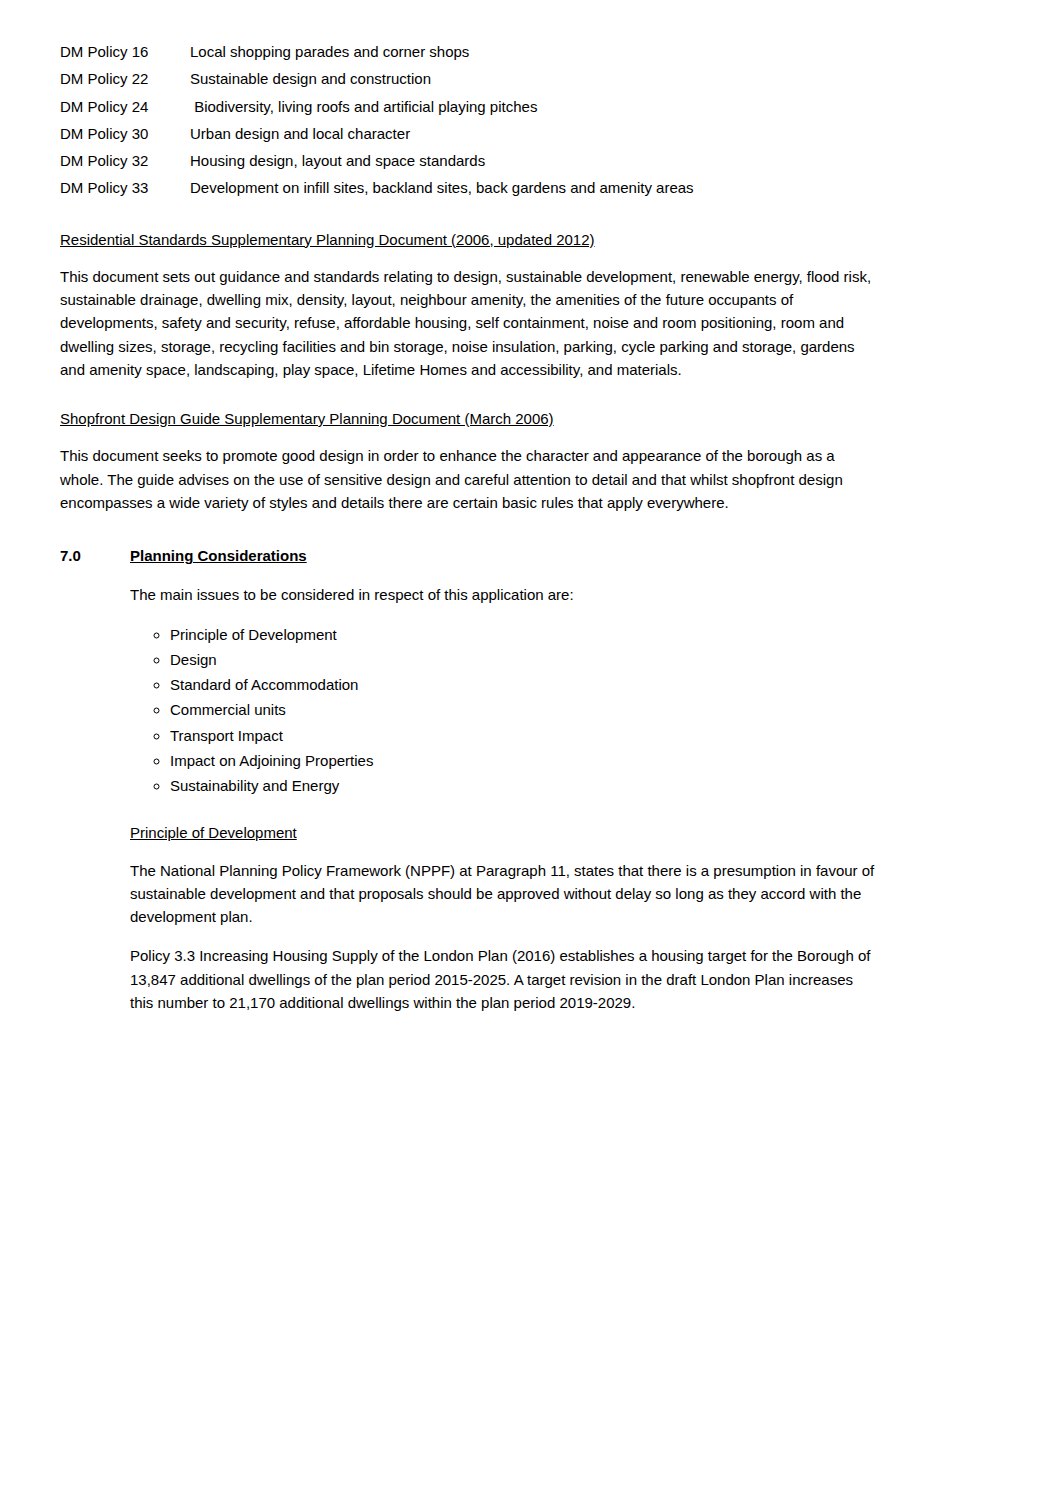DM Policy 16
Local shopping parades and corner shops
DM Policy 22
Sustainable design and construction
DM Policy 24
Biodiversity, living roofs and artificial playing pitches
DM Policy 30
Urban design and local character
DM Policy 32
Housing design, layout and space standards
DM Policy 33
Development on infill sites, backland sites, back gardens and amenity areas
Residential Standards Supplementary Planning Document (2006, updated 2012)
This document sets out guidance and standards relating to design, sustainable development, renewable energy, flood risk, sustainable drainage, dwelling mix, density, layout, neighbour amenity, the amenities of the future occupants of developments, safety and security, refuse, affordable housing, self containment, noise and room positioning, room and dwelling sizes, storage, recycling facilities and bin storage, noise insulation, parking, cycle parking and storage, gardens and amenity space, landscaping, play space, Lifetime Homes and accessibility, and materials.
Shopfront Design Guide Supplementary Planning Document (March 2006)
This document seeks to promote good design in order to enhance the character and appearance of the borough as a whole. The guide advises on the use of sensitive design and careful attention to detail and that whilst shopfront design encompasses a wide variety of styles and details there are certain basic rules that apply everywhere.
7.0
Planning Considerations
The main issues to be considered in respect of this application are:
Principle of Development
Design
Standard of Accommodation
Commercial units
Transport Impact
Impact on Adjoining Properties
Sustainability and Energy
Principle of Development
The National Planning Policy Framework (NPPF) at Paragraph 11, states that there is a presumption in favour of sustainable development and that proposals should be approved without delay so long as they accord with the development plan.
Policy 3.3 Increasing Housing Supply of the London Plan (2016) establishes a housing target for the Borough of 13,847 additional dwellings of the plan period 2015-2025. A target revision in the draft London Plan increases this number to 21,170 additional dwellings within the plan period 2019-2029.